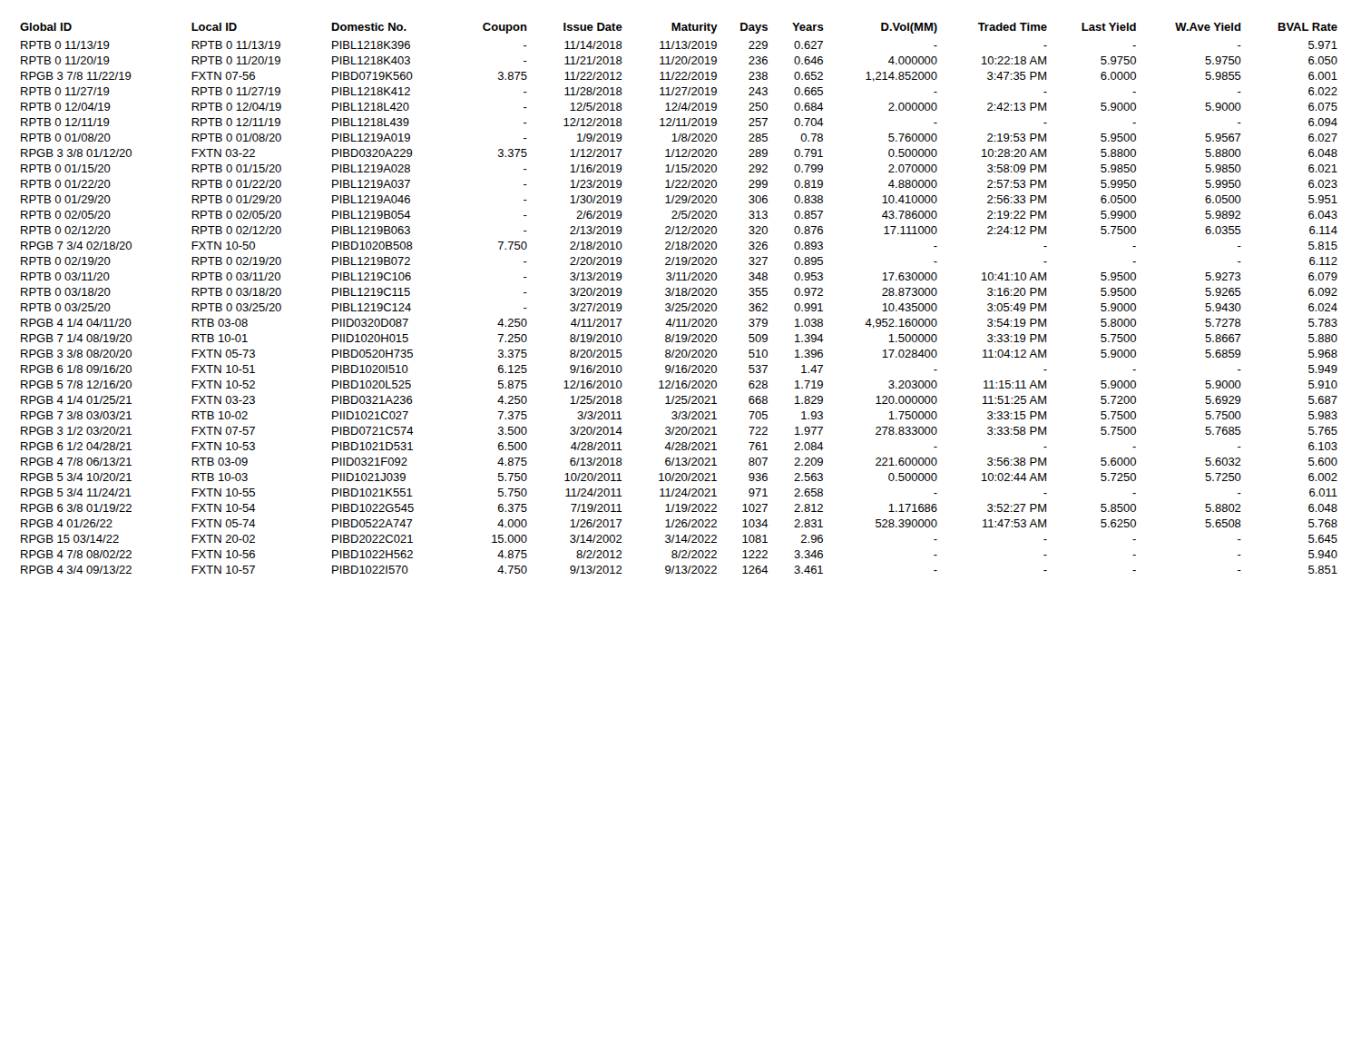| Global ID | Local ID | Domestic No. | Coupon | Issue Date | Maturity | Days | Years | D.Vol(MM) | Traded Time | Last Yield | W.Ave Yield | BVAL Rate |
| --- | --- | --- | --- | --- | --- | --- | --- | --- | --- | --- | --- | --- |
| RPTB 0 11/13/19 | RPTB 0 11/13/19 | PIBL1218K396 | - | 11/14/2018 | 11/13/2019 | 229 | 0.627 | - | - | - | - | 5.971 |
| RPTB 0 11/20/19 | RPTB 0 11/20/19 | PIBL1218K403 | - | 11/21/2018 | 11/20/2019 | 236 | 0.646 | 4.000000 | 10:22:18 AM | 5.9750 | 5.9750 | 6.050 |
| RPGB 3 7/8 11/22/19 | FXTN 07-56 | PIBD0719K560 | 3.875 | 11/22/2012 | 11/22/2019 | 238 | 0.652 | 1,214.852000 | 3:47:35 PM | 6.0000 | 5.9855 | 6.001 |
| RPTB 0 11/27/19 | RPTB 0 11/27/19 | PIBL1218K412 | - | 11/28/2018 | 11/27/2019 | 243 | 0.665 | - | - | - | - | 6.022 |
| RPTB 0 12/04/19 | RPTB 0 12/04/19 | PIBL1218L420 | - | 12/5/2018 | 12/4/2019 | 250 | 0.684 | 2.000000 | 2:42:13 PM | 5.9000 | 5.9000 | 6.075 |
| RPTB 0 12/11/19 | RPTB 0 12/11/19 | PIBL1218L439 | - | 12/12/2018 | 12/11/2019 | 257 | 0.704 | - | - | - | - | 6.094 |
| RPTB 0 01/08/20 | RPTB 0 01/08/20 | PIBL1219A019 | - | 1/9/2019 | 1/8/2020 | 285 | 0.78 | 5.760000 | 2:19:53 PM | 5.9500 | 5.9567 | 6.027 |
| RPGB 3 3/8 01/12/20 | FXTN 03-22 | PIBD0320A229 | 3.375 | 1/12/2017 | 1/12/2020 | 289 | 0.791 | 0.500000 | 10:28:20 AM | 5.8800 | 5.8800 | 6.048 |
| RPTB 0 01/15/20 | RPTB 0 01/15/20 | PIBL1219A028 | - | 1/16/2019 | 1/15/2020 | 292 | 0.799 | 2.070000 | 3:58:09 PM | 5.9850 | 5.9850 | 6.021 |
| RPTB 0 01/22/20 | RPTB 0 01/22/20 | PIBL1219A037 | - | 1/23/2019 | 1/22/2020 | 299 | 0.819 | 4.880000 | 2:57:53 PM | 5.9950 | 5.9950 | 6.023 |
| RPTB 0 01/29/20 | RPTB 0 01/29/20 | PIBL1219A046 | - | 1/30/2019 | 1/29/2020 | 306 | 0.838 | 10.410000 | 2:56:33 PM | 6.0500 | 6.0500 | 5.951 |
| RPTB 0 02/05/20 | RPTB 0 02/05/20 | PIBL1219B054 | - | 2/6/2019 | 2/5/2020 | 313 | 0.857 | 43.786000 | 2:19:22 PM | 5.9900 | 5.9892 | 6.043 |
| RPTB 0 02/12/20 | RPTB 0 02/12/20 | PIBL1219B063 | - | 2/13/2019 | 2/12/2020 | 320 | 0.876 | 17.111000 | 2:24:12 PM | 5.7500 | 6.0355 | 6.114 |
| RPGB 7 3/4 02/18/20 | FXTN 10-50 | PIBD1020B508 | 7.750 | 2/18/2010 | 2/18/2020 | 326 | 0.893 | - | - | - | - | 5.815 |
| RPTB 0 02/19/20 | RPTB 0 02/19/20 | PIBL1219B072 | - | 2/20/2019 | 2/19/2020 | 327 | 0.895 | - | - | - | - | 6.112 |
| RPTB 0 03/11/20 | RPTB 0 03/11/20 | PIBL1219C106 | - | 3/13/2019 | 3/11/2020 | 348 | 0.953 | 17.630000 | 10:41:10 AM | 5.9500 | 5.9273 | 6.079 |
| RPTB 0 03/18/20 | RPTB 0 03/18/20 | PIBL1219C115 | - | 3/20/2019 | 3/18/2020 | 355 | 0.972 | 28.873000 | 3:16:20 PM | 5.9500 | 5.9265 | 6.092 |
| RPTB 0 03/25/20 | RPTB 0 03/25/20 | PIBL1219C124 | - | 3/27/2019 | 3/25/2020 | 362 | 0.991 | 10.435000 | 3:05:49 PM | 5.9000 | 5.9430 | 6.024 |
| RPGB 4 1/4 04/11/20 | RTB 03-08 | PIID0320D087 | 4.250 | 4/11/2017 | 4/11/2020 | 379 | 1.038 | 4,952.160000 | 3:54:19 PM | 5.8000 | 5.7278 | 5.783 |
| RPGB 7 1/4 08/19/20 | RTB 10-01 | PIID1020H015 | 7.250 | 8/19/2010 | 8/19/2020 | 509 | 1.394 | 1.500000 | 3:33:19 PM | 5.7500 | 5.8667 | 5.880 |
| RPGB 3 3/8 08/20/20 | FXTN 05-73 | PIBD0520H735 | 3.375 | 8/20/2015 | 8/20/2020 | 510 | 1.396 | 17.028400 | 11:04:12 AM | 5.9000 | 5.6859 | 5.968 |
| RPGB 6 1/8 09/16/20 | FXTN 10-51 | PIBD1020I510 | 6.125 | 9/16/2010 | 9/16/2020 | 537 | 1.47 | - | - | - | - | 5.949 |
| RPGB 5 7/8 12/16/20 | FXTN 10-52 | PIBD1020L525 | 5.875 | 12/16/2010 | 12/16/2020 | 628 | 1.719 | 3.203000 | 11:15:11 AM | 5.9000 | 5.9000 | 5.910 |
| RPGB 4 1/4 01/25/21 | FXTN 03-23 | PIBD0321A236 | 4.250 | 1/25/2018 | 1/25/2021 | 668 | 1.829 | 120.000000 | 11:51:25 AM | 5.7200 | 5.6929 | 5.687 |
| RPGB 7 3/8 03/03/21 | RTB 10-02 | PIID1021C027 | 7.375 | 3/3/2011 | 3/3/2021 | 705 | 1.93 | 1.750000 | 3:33:15 PM | 5.7500 | 5.7500 | 5.983 |
| RPGB 3 1/2 03/20/21 | FXTN 07-57 | PIBD0721C574 | 3.500 | 3/20/2014 | 3/20/2021 | 722 | 1.977 | 278.833000 | 3:33:58 PM | 5.7500 | 5.7685 | 5.765 |
| RPGB 6 1/2 04/28/21 | FXTN 10-53 | PIBD1021D531 | 6.500 | 4/28/2011 | 4/28/2021 | 761 | 2.084 | - | - | - | - | 6.103 |
| RPGB 4 7/8 06/13/21 | RTB 03-09 | PIID0321F092 | 4.875 | 6/13/2018 | 6/13/2021 | 807 | 2.209 | 221.600000 | 3:56:38 PM | 5.6000 | 5.6032 | 5.600 |
| RPGB 5 3/4 10/20/21 | RTB 10-03 | PIID1021J039 | 5.750 | 10/20/2011 | 10/20/2021 | 936 | 2.563 | 0.500000 | 10:02:44 AM | 5.7250 | 5.7250 | 6.002 |
| RPGB 5 3/4 11/24/21 | FXTN 10-55 | PIBD1021K551 | 5.750 | 11/24/2011 | 11/24/2021 | 971 | 2.658 | - | - | - | - | 6.011 |
| RPGB 6 3/8 01/19/22 | FXTN 10-54 | PIBD1022G545 | 6.375 | 7/19/2011 | 1/19/2022 | 1027 | 2.812 | 1.171686 | 3:52:27 PM | 5.8500 | 5.8802 | 6.048 |
| RPGB 4 01/26/22 | FXTN 05-74 | PIBD0522A747 | 4.000 | 1/26/2017 | 1/26/2022 | 1034 | 2.831 | 528.390000 | 11:47:53 AM | 5.6250 | 5.6508 | 5.768 |
| RPGB 15 03/14/22 | FXTN 20-02 | PIBD2022C021 | 15.000 | 3/14/2002 | 3/14/2022 | 1081 | 2.96 | - | - | - | - | 5.645 |
| RPGB 4 7/8 08/02/22 | FXTN 10-56 | PIBD1022H562 | 4.875 | 8/2/2012 | 8/2/2022 | 1222 | 3.346 | - | - | - | - | 5.940 |
| RPGB 4 3/4 09/13/22 | FXTN 10-57 | PIBD1022I570 | 4.750 | 9/13/2012 | 9/13/2022 | 1264 | 3.461 | - | - | - | - | 5.851 |